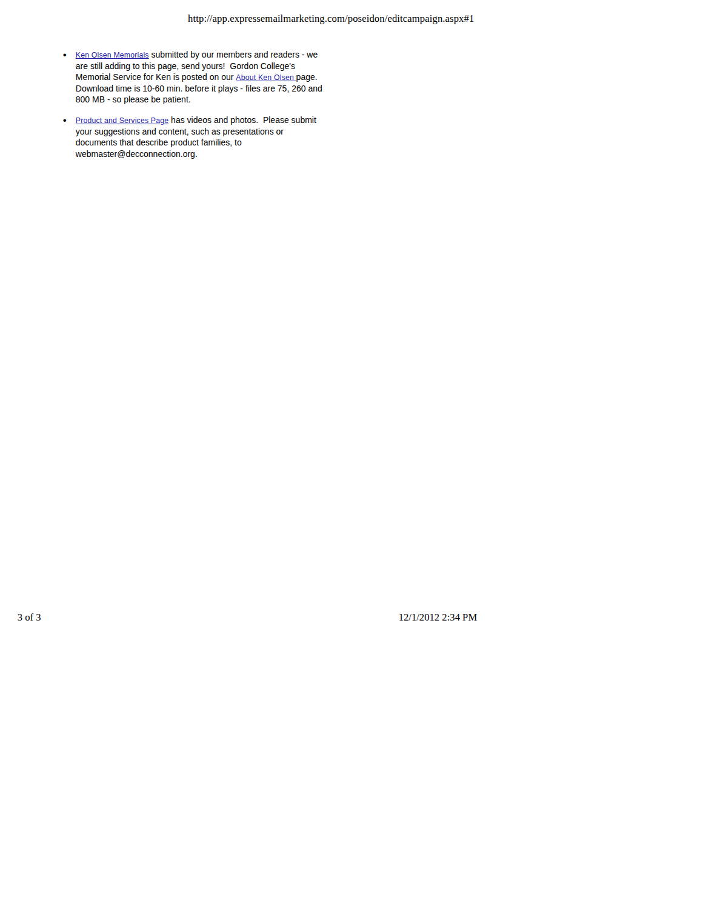http://app.expressemailmarketing.com/poseidon/editcampaign.aspx#1
Ken Olsen Memorials submitted by our members and readers - we are still adding to this page, send yours! Gordon College's Memorial Service for Ken is posted on our About Ken Olsen page. Download time is 10-60 min. before it plays - files are 75, 260 and 800 MB - so please be patient.
Product and Services Page has videos and photos. Please submit your suggestions and content, such as presentations or documents that describe product families, to webmaster@decconnection.org.
3 of 3 12/1/2012 2:34 PM